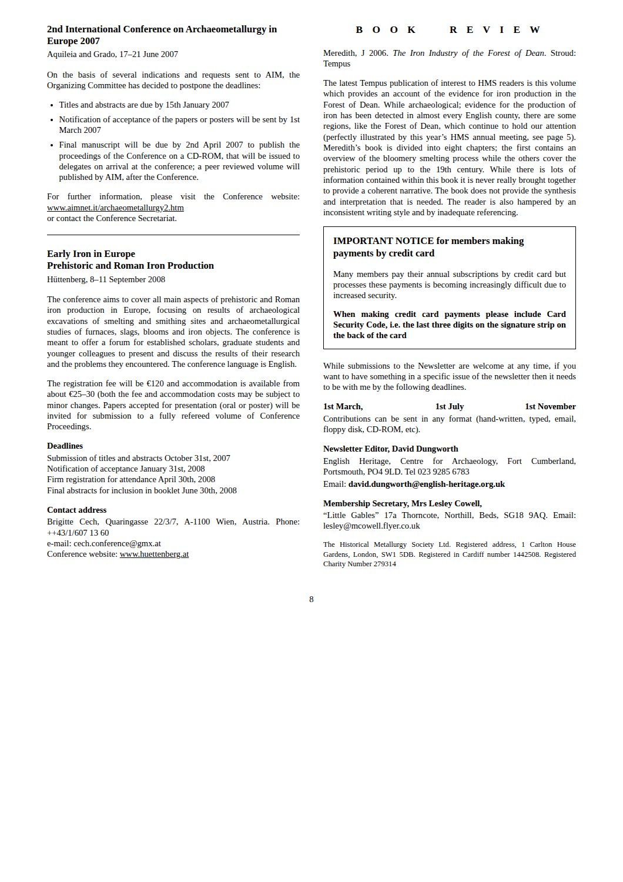2nd International Conference on Archaeometallurgy in Europe 2007
Aquileia and Grado, 17–21 June 2007
On the basis of several indications and requests sent to AIM, the Organizing Committee has decided to postpone the deadlines:
Titles and abstracts are due by 15th January 2007
Notification of acceptance of the papers or posters will be sent by 1st March 2007
Final manuscript will be due by 2nd April 2007 to publish the proceedings of the Conference on a CD-ROM, that will be issued to delegates on arrival at the conference; a peer reviewed volume will published by AIM, after the Conference.
For further information, please visit the Conference website: www.aimnet.it/archaeometallurgy2.htm
or contact the Conference Secretariat.
Early Iron in Europe
Prehistoric and Roman Iron Production
Hüttenberg, 8–11 September 2008
The conference aims to cover all main aspects of prehistoric and Roman iron production in Europe, focusing on results of archaeological excavations of smelting and smithing sites and archaeometallurgical studies of furnaces, slags, blooms and iron objects. The conference is meant to offer a forum for established scholars, graduate students and younger colleagues to present and discuss the results of their research and the problems they encountered. The conference language is English.
The registration fee will be €120 and accommodation is available from about €25–30 (both the fee and accommodation costs may be subject to minor changes. Papers accepted for presentation (oral or poster) will be invited for submission to a fully refereed volume of Conference Proceedings.
Deadlines
Submission of titles and abstracts October 31st, 2007
Notification of acceptance January 31st, 2008
Firm registration for attendance April 30th, 2008
Final abstracts for inclusion in booklet June 30th, 2008
Contact address
Brigitte Cech, Quaringasse 22/3/7, A-1100 Wien, Austria. Phone: ++43/1/607 13 60
e-mail: cech.conference@gmx.at
Conference website: www.huettenberg.at
B O O K R E V I E W
Meredith, J 2006. The Iron Industry of the Forest of Dean. Stroud: Tempus
The latest Tempus publication of interest to HMS readers is this volume which provides an account of the evidence for iron production in the Forest of Dean. While archaeological; evidence for the production of iron has been detected in almost every English county, there are some regions, like the Forest of Dean, which continue to hold our attention (perfectly illustrated by this year’s HMS annual meeting, see page 5). Meredith’s book is divided into eight chapters; the first contains an overview of the bloomery smelting process while the others cover the prehistoric period up to the 19th century. While there is lots of information contained within this book it is never really brought together to provide a coherent narrative. The book does not provide the synthesis and interpretation that is needed. The reader is also hampered by an inconsistent writing style and by inadequate referencing.
IMPORTANT NOTICE for members making payments by credit card
Many members pay their annual subscriptions by credit card but processes these payments is becoming increasingly difficult due to increased security.
When making credit card payments please include Card Security Code, i.e. the last three digits on the signature strip on the back of the card
While submissions to the Newsletter are welcome at any time, if you want to have something in a specific issue of the newsletter then it needs to be with me by the following deadlines.
1st March, 1st July 1st November
Contributions can be sent in any format (hand-written, typed, email, floppy disk, CD-ROM, etc).
Newsletter Editor, David Dungworth
English Heritage, Centre for Archaeology, Fort Cumberland, Portsmouth, PO4 9LD. Tel 023 9285 6783
Email: david.dungworth@english-heritage.org.uk
Membership Secretary, Mrs Lesley Cowell,
“Little Gables” 17a Thorncote, Northill, Beds, SG18 9AQ. Email: lesley@mcowell.flyer.co.uk
The Historical Metallurgy Society Ltd. Registered address, 1 Carlton House Gardens, London, SW1 5DB. Registered in Cardiff number 1442508. Registered Charity Number 279314
8